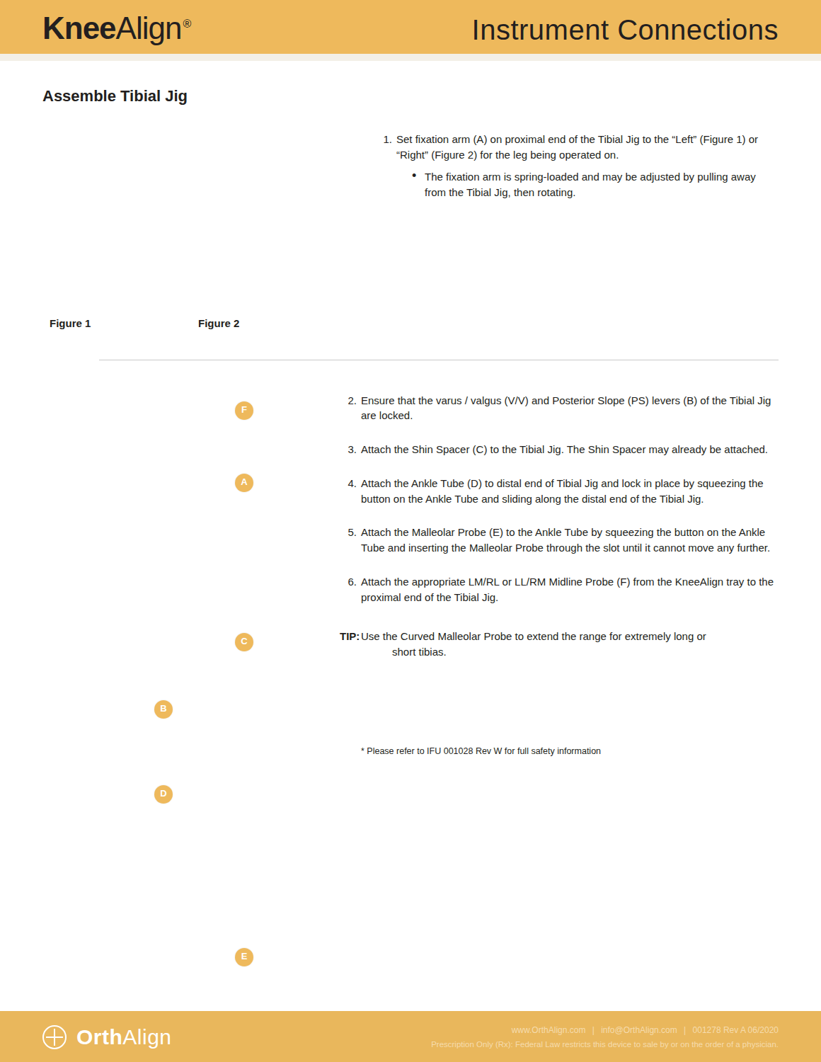Knee Align®
Instrument Connections
Assemble Tibial Jig
Figure 1
Figure 2
Set fixation arm (A) on proximal end of the Tibial Jig to the “Left” (Figure 1) or “Right” (Figure 2) for the leg being operated on.
The fixation arm is spring-loaded and may be adjusted by pulling away from the Tibial Jig, then rotating.
F A C B D E
Ensure that the varus / valgus (V/V) and Posterior Slope (PS) levers (B) of the Tibial Jig are locked.
Attach the Shin Spacer (C) to the Tibial Jig. The Shin Spacer may already be attached.
Attach the Ankle Tube (D) to distal end of Tibial Jig and lock in place by squeezing the button on the Ankle Tube and sliding along the distal end of the Tibial Jig.
Attach the Malleolar Probe (E) to the Ankle Tube by squeezing the button on the Ankle Tube and inserting the Malleolar Probe through the slot until it cannot move any further.
Attach the appropriate LM/RL or LL/RM Midline Probe (F) from the KneeAlign tray to the proximal end of the Tibial Jig.
TIP: Use the Curved Malleolar Probe to extend the range for extremely long or short tibias.
* Please refer to IFU 001028 Rev W for full safety information
Orth Align
www.OrthAlign.com | info@OrthAlign.com | 001278 Rev A 06/2020
Prescription Only (Rx): Federal Law restricts this device to sale by or on the order of a physician.